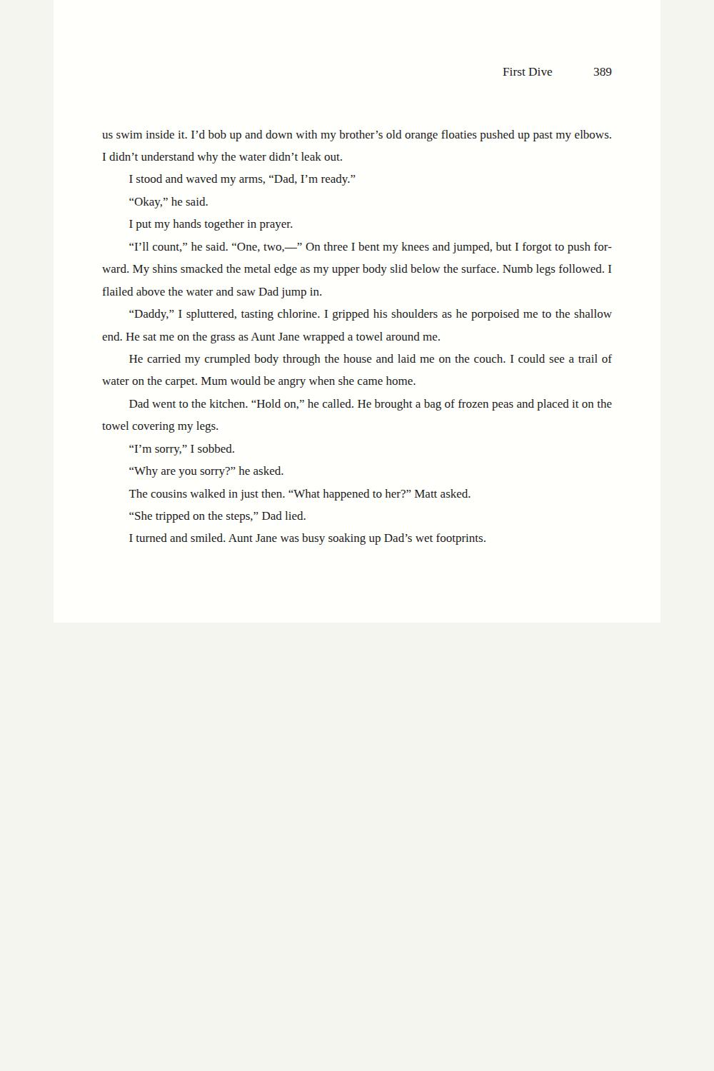First Dive 389
us swim inside it. I’d bob up and down with my brother’s old orange floaties pushed up past my elbows. I didn’t understand why the water didn’t leak out.
I stood and waved my arms, “Dad, I’m ready.”
“Okay,” he said.
I put my hands together in prayer.
“I’ll count,” he said. “One, two,—” On three I bent my knees and jumped, but I forgot to push forward. My shins smacked the metal edge as my upper body slid below the surface. Numb legs followed. I flailed above the water and saw Dad jump in.
“Daddy,” I spluttered, tasting chlorine. I gripped his shoulders as he porpoised me to the shallow end. He sat me on the grass as Aunt Jane wrapped a towel around me.
He carried my crumpled body through the house and laid me on the couch. I could see a trail of water on the carpet. Mum would be angry when she came home.
Dad went to the kitchen. “Hold on,” he called. He brought a bag of frozen peas and placed it on the towel covering my legs.
“I’m sorry,” I sobbed.
“Why are you sorry?” he asked.
The cousins walked in just then. “What happened to her?” Matt asked.
“She tripped on the steps,” Dad lied.
I turned and smiled. Aunt Jane was busy soaking up Dad’s wet footprints.